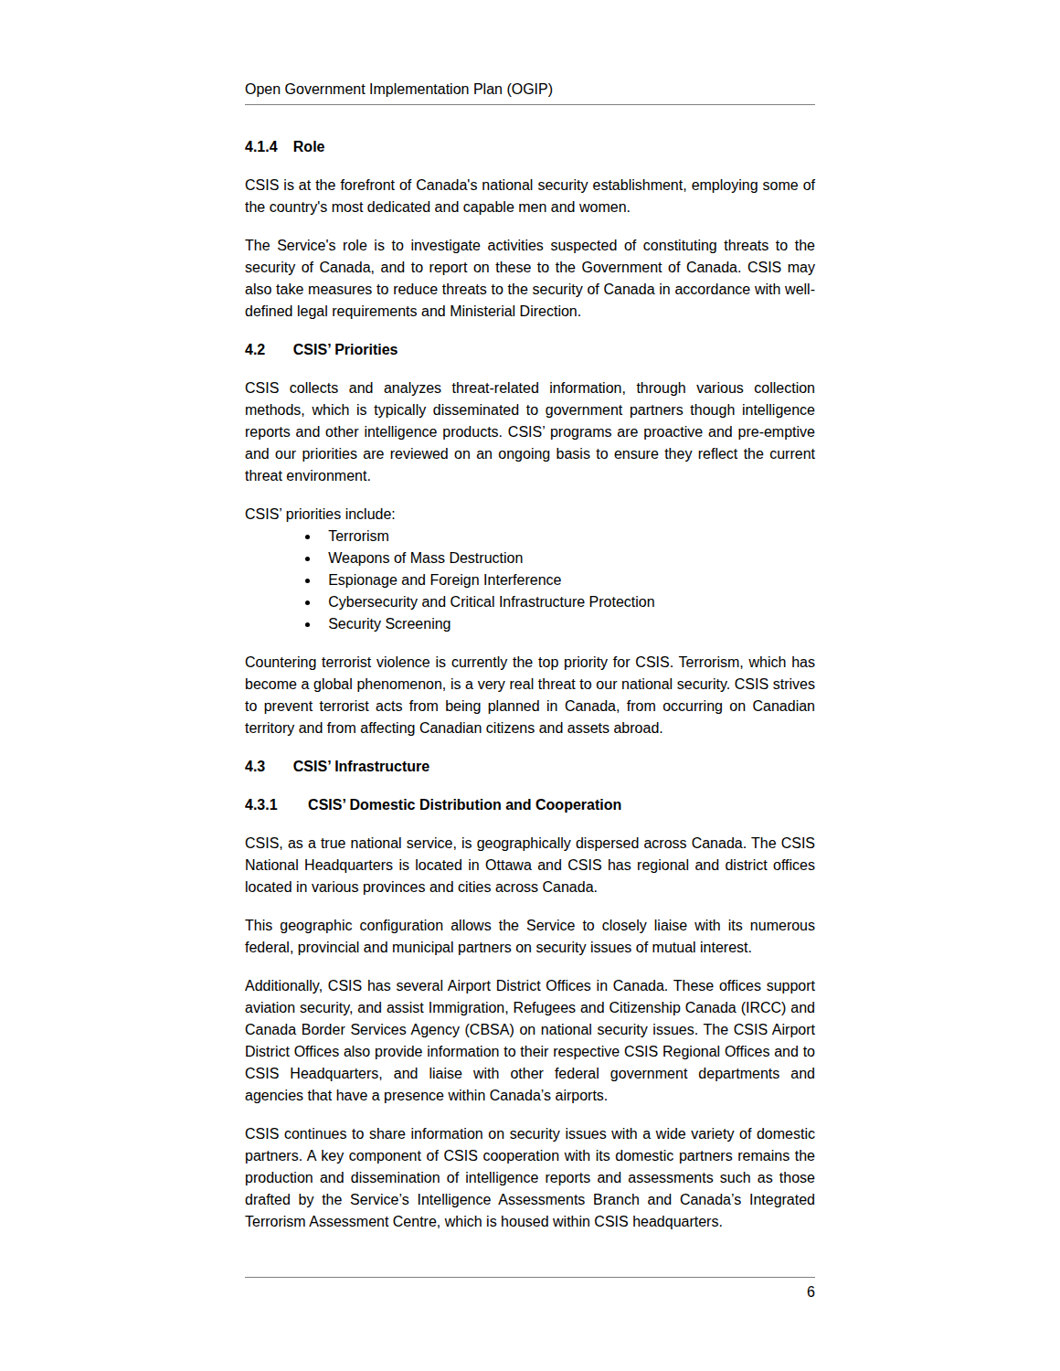Open Government Implementation Plan (OGIP)
4.1.4 Role
CSIS is at the forefront of Canada's national security establishment, employing some of the country's most dedicated and capable men and women.
The Service's role is to investigate activities suspected of constituting threats to the security of Canada, and to report on these to the Government of Canada. CSIS may also take measures to reduce threats to the security of Canada in accordance with well-defined legal requirements and Ministerial Direction.
4.2 CSIS’ Priorities
CSIS collects and analyzes threat-related information, through various collection methods, which is typically disseminated to government partners though intelligence reports and other intelligence products. CSIS’ programs are proactive and pre-emptive and our priorities are reviewed on an ongoing basis to ensure they reflect the current threat environment.
CSIS’ priorities include:
Terrorism
Weapons of Mass Destruction
Espionage and Foreign Interference
Cybersecurity and Critical Infrastructure Protection
Security Screening
Countering terrorist violence is currently the top priority for CSIS. Terrorism, which has become a global phenomenon, is a very real threat to our national security. CSIS strives to prevent terrorist acts from being planned in Canada, from occurring on Canadian territory and from affecting Canadian citizens and assets abroad.
4.3 CSIS’ Infrastructure
4.3.1 CSIS’ Domestic Distribution and Cooperation
CSIS, as a true national service, is geographically dispersed across Canada. The CSIS National Headquarters is located in Ottawa and CSIS has regional and district offices located in various provinces and cities across Canada.
This geographic configuration allows the Service to closely liaise with its numerous federal, provincial and municipal partners on security issues of mutual interest.
Additionally, CSIS has several Airport District Offices in Canada. These offices support aviation security, and assist Immigration, Refugees and Citizenship Canada (IRCC) and Canada Border Services Agency (CBSA) on national security issues. The CSIS Airport District Offices also provide information to their respective CSIS Regional Offices and to CSIS Headquarters, and liaise with other federal government departments and agencies that have a presence within Canada’s airports.
CSIS continues to share information on security issues with a wide variety of domestic partners. A key component of CSIS cooperation with its domestic partners remains the production and dissemination of intelligence reports and assessments such as those drafted by the Service’s Intelligence Assessments Branch and Canada’s Integrated Terrorism Assessment Centre, which is housed within CSIS headquarters.
6